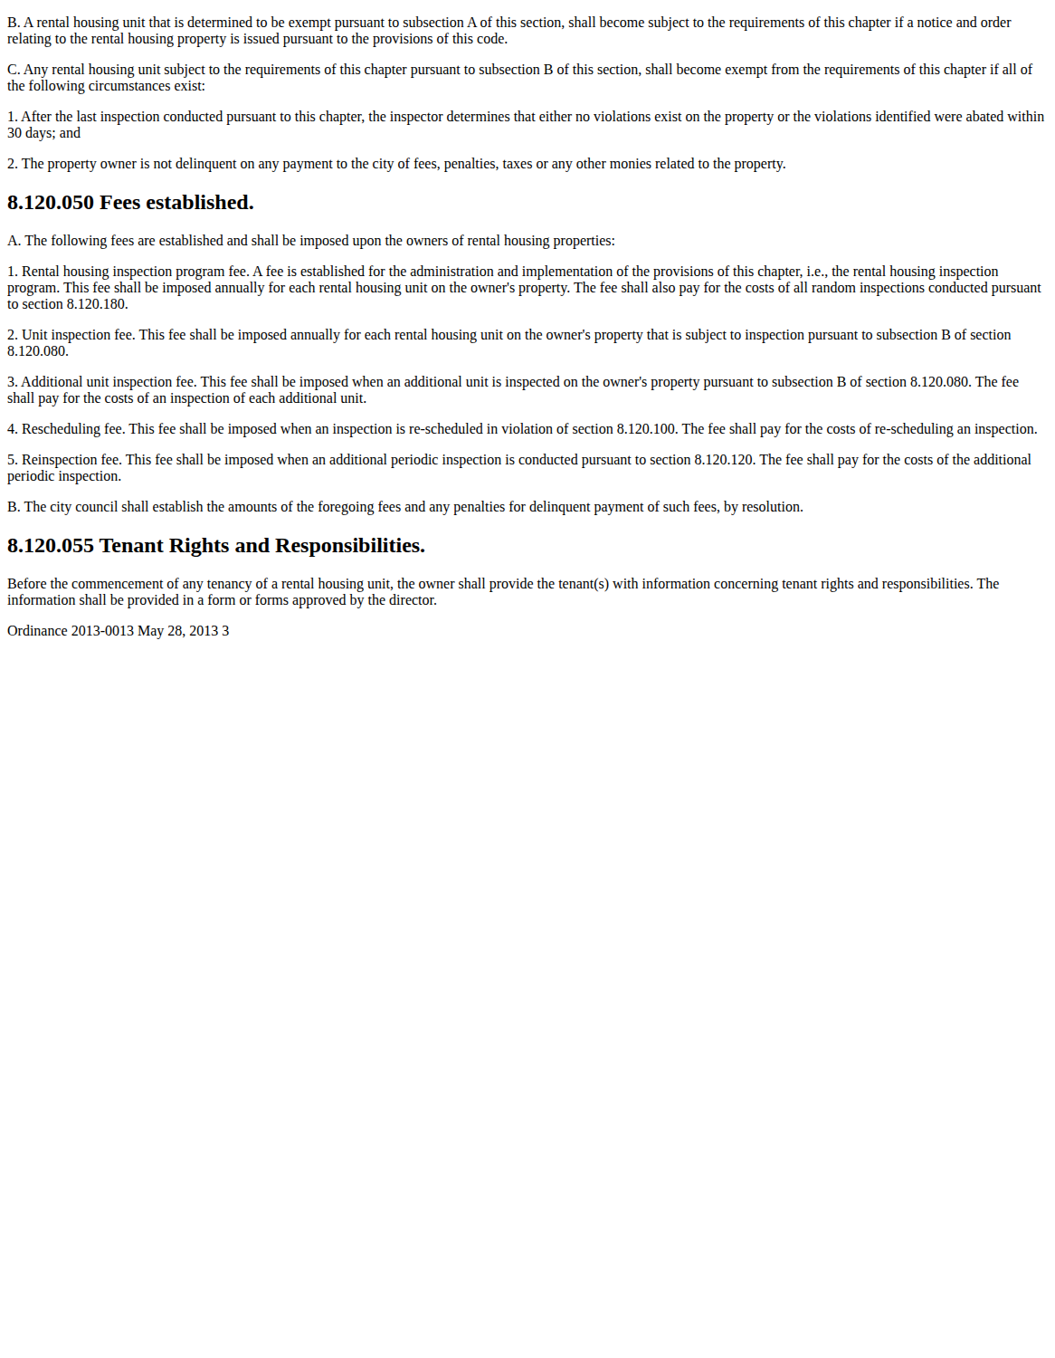B. A rental housing unit that is determined to be exempt pursuant to subsection A of this section, shall become subject to the requirements of this chapter if a notice and order relating to the rental housing property is issued pursuant to the provisions of this code.
C. Any rental housing unit subject to the requirements of this chapter pursuant to subsection B of this section, shall become exempt from the requirements of this chapter if all of the following circumstances exist:
1. After the last inspection conducted pursuant to this chapter, the inspector determines that either no violations exist on the property or the violations identified were abated within 30 days; and
2. The property owner is not delinquent on any payment to the city of fees, penalties, taxes or any other monies related to the property.
8.120.050 Fees established.
A. The following fees are established and shall be imposed upon the owners of rental housing properties:
1. Rental housing inspection program fee. A fee is established for the administration and implementation of the provisions of this chapter, i.e., the rental housing inspection program. This fee shall be imposed annually for each rental housing unit on the owner's property. The fee shall also pay for the costs of all random inspections conducted pursuant to section 8.120.180.
2. Unit inspection fee. This fee shall be imposed annually for each rental housing unit on the owner's property that is subject to inspection pursuant to subsection B of section 8.120.080.
3. Additional unit inspection fee. This fee shall be imposed when an additional unit is inspected on the owner's property pursuant to subsection B of section 8.120.080. The fee shall pay for the costs of an inspection of each additional unit.
4. Rescheduling fee. This fee shall be imposed when an inspection is re-scheduled in violation of section 8.120.100. The fee shall pay for the costs of re-scheduling an inspection.
5. Reinspection fee. This fee shall be imposed when an additional periodic inspection is conducted pursuant to section 8.120.120. The fee shall pay for the costs of the additional periodic inspection.
B. The city council shall establish the amounts of the foregoing fees and any penalties for delinquent payment of such fees, by resolution.
8.120.055 Tenant Rights and Responsibilities.
Before the commencement of any tenancy of a rental housing unit, the owner shall provide the tenant(s) with information concerning tenant rights and responsibilities. The information shall be provided in a form or forms approved by the director.
Ordinance 2013-0013 May 28, 2013 3